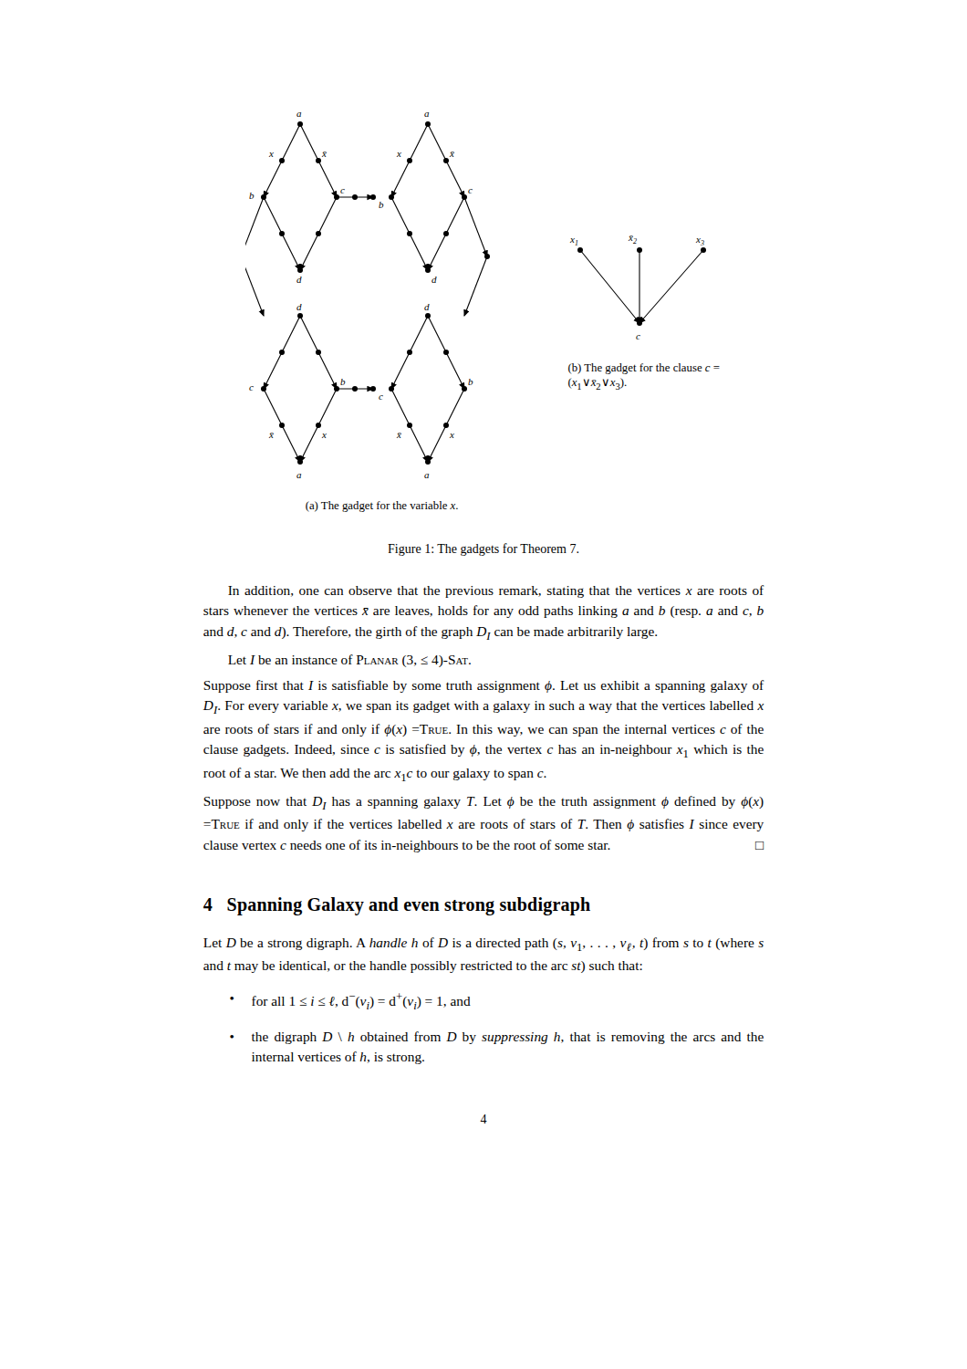a a x x̄ x x̄ b c b c d d d d c b c b x̄ x x̄ x a a
(a) The gadget for the variable x.
x1 x̄2 x3 c
(b) The gadget for the clause c = (x1∨x̄2∨x3).
Figure 1: The gadgets for Theorem 7.
In addition, one can observe that the previous remark, stating that the vertices x are roots of stars whenever the vertices x̄ are leaves, holds for any odd paths linking a and b (resp. a and c, b and d, c and d). Therefore, the girth of the graph DI can be made arbitrarily large.
Let I be an instance of Planar (3, ≤ 4)-Sat.
Suppose first that I is satisfiable by some truth assignment ϕ. Let us exhibit a spanning galaxy of DI. For every variable x, we span its gadget with a galaxy in such a way that the vertices labelled x are roots of stars if and only if ϕ(x) =True. In this way, we can span the internal vertices c of the clause gadgets. Indeed, since c is satisfied by ϕ, the vertex c has an in-neighbour x1 which is the root of a star. We then add the arc x1c to our galaxy to span c.
Suppose now that DI has a spanning galaxy T. Let ϕ be the truth assignment ϕ defined by ϕ(x) =True if and only if the vertices labelled x are roots of stars of T. Then ϕ satisfies I since every clause vertex c needs one of its in-neighbours to be the root of some star. □
4 Spanning Galaxy and even strong subdigraph
Let D be a strong digraph. A handle h of D is a directed path (s, v1, . . . , vℓ, t) from s to t (where s and t may be identical, or the handle possibly restricted to the arc st) such that:
for all 1 ≤ i ≤ ℓ, d−(vi) = d+(vi) = 1, and
the digraph D \ h obtained from D by suppressing h, that is removing the arcs and the internal vertices of h, is strong.
4